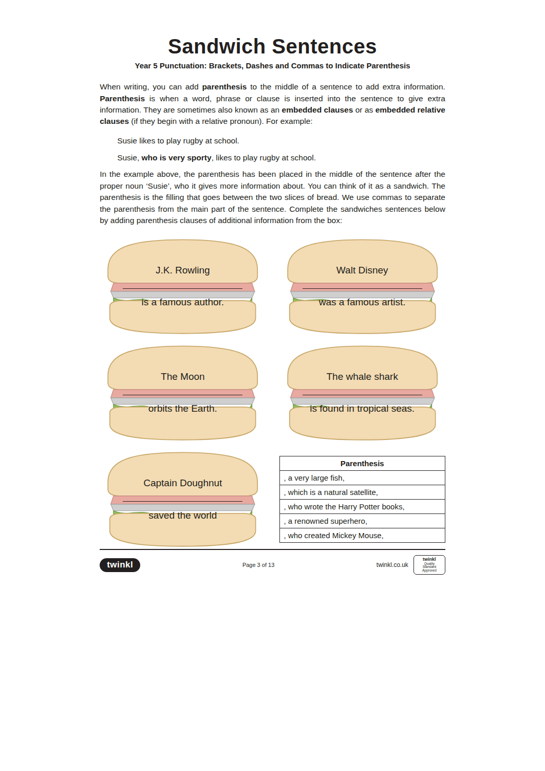Sandwich Sentences
Year 5 Punctuation: Brackets, Dashes and Commas to Indicate Parenthesis
When writing, you can add parenthesis to the middle of a sentence to add extra information. Parenthesis is when a word, phrase or clause is inserted into the sentence to give extra information. They are sometimes also known as an embedded clauses or as embedded relative clauses (if they begin with a relative pronoun). For example:
Susie likes to play rugby at school.
Susie, who is very sporty, likes to play rugby at school.
In the example above, the parenthesis has been placed in the middle of the sentence after the proper noun ‘Susie’, who it gives more information about. You can think of it as a sandwich. The parenthesis is the filling that goes between the two slices of bread. We use commas to separate the parenthesis from the main part of the sentence. Complete the sandwiches sentences below by adding parenthesis clauses of additional information from the box:
J.K. Rowling is a famous author.
Walt Disney was a famous artist.
The Moon orbits the Earth.
The whale shark is found in tropical seas.
Captain Doughnut saved the world
Parenthesis
| , a very large fish, |
| , which is a natural satellite, |
| , who wrote the Harry Potter books, |
| , a renowned superhero, |
| , who created Mickey Mouse, |
twinkl Page 3 of 13 twinkl.co.uk twinkl Quality Standard
Approved